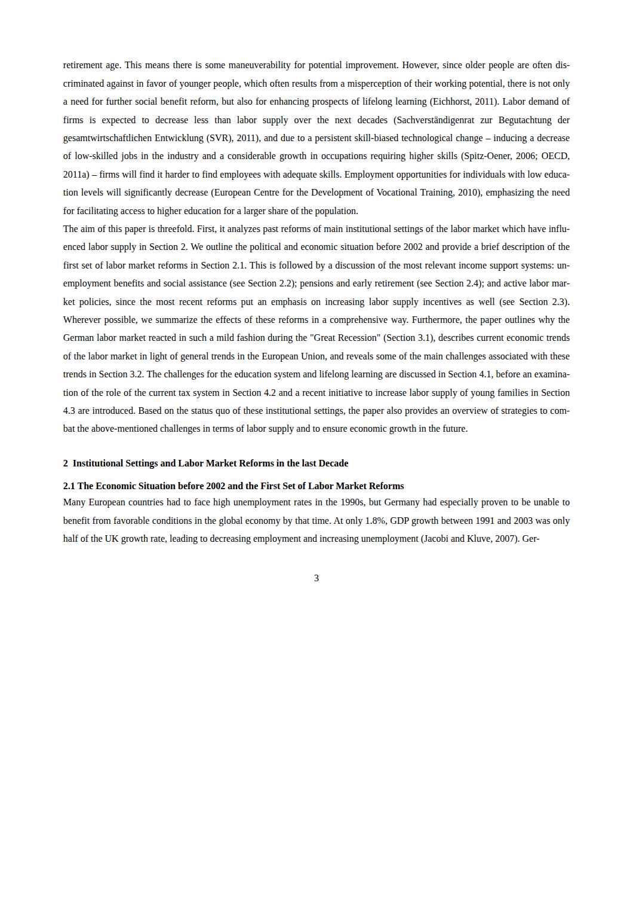retirement age. This means there is some maneuverability for potential improvement. However, since older people are often discriminated against in favor of younger people, which often results from a misperception of their working potential, there is not only a need for further social benefit reform, but also for enhancing prospects of lifelong learning (Eichhorst, 2011). Labor demand of firms is expected to decrease less than labor supply over the next decades (Sachverständigenrat zur Begutachtung der gesamtwirtschaftlichen Entwicklung (SVR), 2011), and due to a persistent skill-biased technological change – inducing a decrease of low-skilled jobs in the industry and a considerable growth in occupations requiring higher skills (Spitz-Oener, 2006; OECD, 2011a) – firms will find it harder to find employees with adequate skills. Employment opportunities for individuals with low education levels will significantly decrease (European Centre for the Development of Vocational Training, 2010), emphasizing the need for facilitating access to higher education for a larger share of the population.
The aim of this paper is threefold. First, it analyzes past reforms of main institutional settings of the labor market which have influenced labor supply in Section 2. We outline the political and economic situation before 2002 and provide a brief description of the first set of labor market reforms in Section 2.1. This is followed by a discussion of the most relevant income support systems: unemployment benefits and social assistance (see Section 2.2); pensions and early retirement (see Section 2.4); and active labor market policies, since the most recent reforms put an emphasis on increasing labor supply incentives as well (see Section 2.3). Wherever possible, we summarize the effects of these reforms in a comprehensive way. Furthermore, the paper outlines why the German labor market reacted in such a mild fashion during the "Great Recession" (Section 3.1), describes current economic trends of the labor market in light of general trends in the European Union, and reveals some of the main challenges associated with these trends in Section 3.2. The challenges for the education system and lifelong learning are discussed in Section 4.1, before an examination of the role of the current tax system in Section 4.2 and a recent initiative to increase labor supply of young families in Section 4.3 are introduced. Based on the status quo of these institutional settings, the paper also provides an overview of strategies to combat the above-mentioned challenges in terms of labor supply and to ensure economic growth in the future.
2 Institutional Settings and Labor Market Reforms in the last Decade
2.1 The Economic Situation before 2002 and the First Set of Labor Market Reforms
Many European countries had to face high unemployment rates in the 1990s, but Germany had especially proven to be unable to benefit from favorable conditions in the global economy by that time. At only 1.8%, GDP growth between 1991 and 2003 was only half of the UK growth rate, leading to decreasing employment and increasing unemployment (Jacobi and Kluve, 2007). Ger-
3